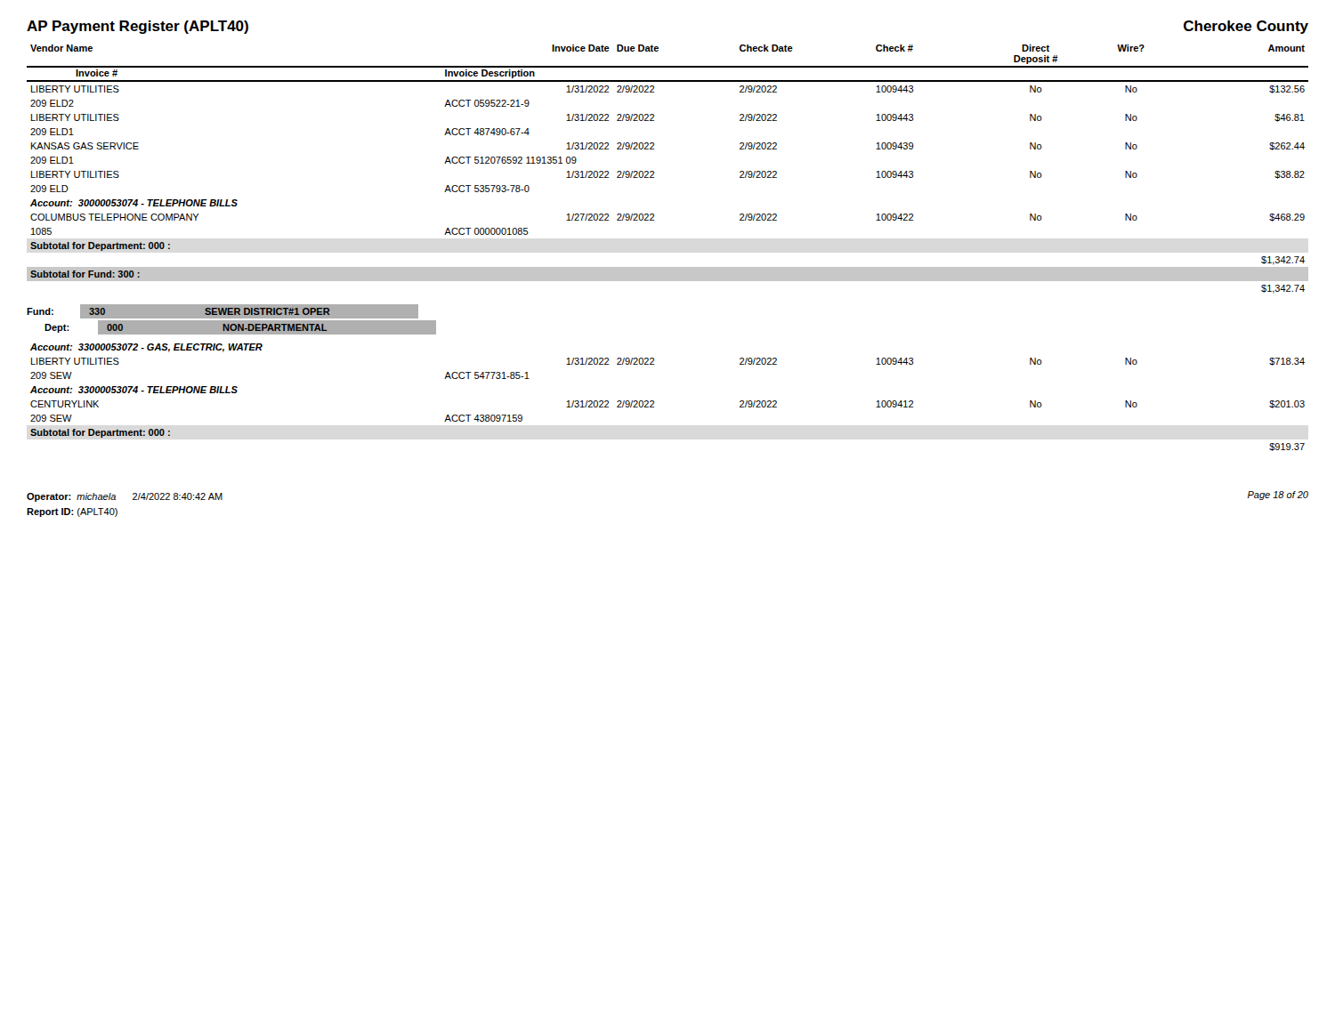AP Payment Register (APLT40)
Cherokee County
| Vendor Name | Invoice Date | Due Date | Check Date | Check # | Direct Deposit # | Wire? | Amount |
| --- | --- | --- | --- | --- | --- | --- | --- |
| Invoice # | Invoice Description | | | |
| LIBERTY UTILITIES | 1/31/2022 | 2/9/2022 | 2/9/2022 | 1009443 | No | No | $132.56 |
| 209 ELD2 | ACCT 059522-21-9 | | | |
| LIBERTY UTILITIES | 1/31/2022 | 2/9/2022 | 2/9/2022 | 1009443 | No | No | $46.81 |
| 209 ELD1 | ACCT 487490-67-4 | | | |
| KANSAS GAS SERVICE | 1/31/2022 | 2/9/2022 | 2/9/2022 | 1009439 | No | No | $262.44 |
| 209 ELD1 | ACCT 512076592 1191351 09 | | | |
| LIBERTY UTILITIES | 1/31/2022 | 2/9/2022 | 2/9/2022 | 1009443 | No | No | $38.82 |
| 209 ELD | ACCT 535793-78-0 | | | |
| Account: 30000053074 - TELEPHONE BILLS |
| COLUMBUS TELEPHONE COMPANY | 1/27/2022 | 2/9/2022 | 2/9/2022 | 1009422 | No | No | $468.29 |
| 1085 | ACCT 0000001085 | | | |
Subtotal for Department: 000 :
| | $1,342.74 |
Subtotal for Fund: 300 :
| | $1,342.74 |
Fund: 330 SEWER DISTRICT#1 OPER
Dept: 000 NON-DEPARTMENTAL
| Account: 33000053072 - GAS, ELECTRIC, WATER |
| LIBERTY UTILITIES | 1/31/2022 | 2/9/2022 | 2/9/2022 | 1009443 | No | No | $718.34 |
| 209 SEW | ACCT 547731-85-1 | | | |
| Account: 33000053074 - TELEPHONE BILLS |
| CENTURYLINK | 1/31/2022 | 2/9/2022 | 2/9/2022 | 1009412 | No | No | $201.03 |
| 209 SEW | ACCT 438097159 | | | |
Subtotal for Department: 000 :
| | $919.37 |
Operator: michaela 2/4/2022 8:40:42 AM
Report ID: (APLT40)
Page 18 of 20